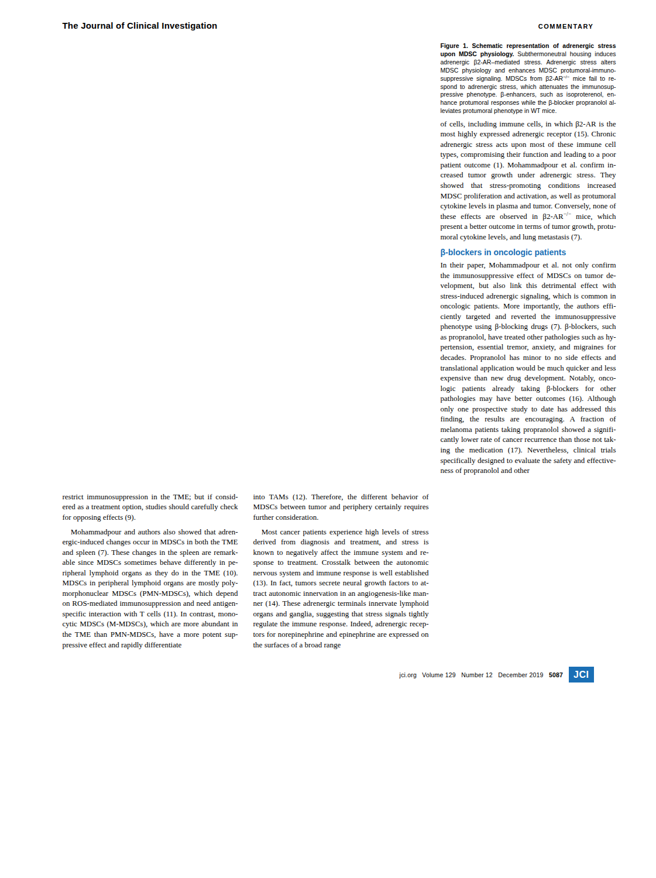The Journal of Clinical Investigation
COMMENTARY
Figure 1. Schematic representation of adrenergic stress upon MDSC physiology. Subthermoneutral housing induces adrenergic β2-AR–mediated stress. Adrenergic stress alters MDSC physiology and enhances MDSC protumoral-immunosuppressive signaling. MDSCs from β2-AR−/− mice fail to respond to adrenergic stress, which attenuates the immunosuppressive phenotype. β-enhancers, such as isoproterenol, enhance protumoral responses while the β-blocker propranolol alleviates protumoral phenotype in WT mice.
of cells, including immune cells, in which β2-AR is the most highly expressed adrenergic receptor (15). Chronic adrenergic stress acts upon most of these immune cell types, compromising their function and leading to a poor patient outcome (1). Mohammadpour et al. confirm increased tumor growth under adrenergic stress. They showed that stress-promoting conditions increased MDSC proliferation and activation, as well as protumoral cytokine levels in plasma and tumor. Conversely, none of these effects are observed in β2-AR−/− mice, which present a better outcome in terms of tumor growth, protumoral cytokine levels, and lung metastasis (7).
β-blockers in oncologic patients
In their paper, Mohammadpour et al. not only confirm the immunosuppressive effect of MDSCs on tumor development, but also link this detrimental effect with stress-induced adrenergic signaling, which is common in oncologic patients. More importantly, the authors efficiently targeted and reverted the immunosuppressive phenotype using β-blocking drugs (7). β-blockers, such as propranolol, have treated other pathologies such as hypertension, essential tremor, anxiety, and migraines for decades. Propranolol has minor to no side effects and translational application would be much quicker and less expensive than new drug development. Notably, oncologic patients already taking β-blockers for other pathologies may have better outcomes (16). Although only one prospective study to date has addressed this finding, the results are encouraging. A fraction of melanoma patients taking propranolol showed a significantly lower rate of cancer recurrence than those not taking the medication (17). Nevertheless, clinical trials specifically designed to evaluate the safety and effectiveness of propranolol and other
restrict immunosuppression in the TME; but if considered as a treatment option, studies should carefully check for opposing effects (9).
Mohammadpour and authors also showed that adrenergic-induced changes occur in MDSCs in both the TME and spleen (7). These changes in the spleen are remarkable since MDSCs sometimes behave differently in peripheral lymphoid organs as they do in the TME (10). MDSCs in peripheral lymphoid organs are mostly polymorphonuclear MDSCs (PMN-MDSCs), which depend on ROS-mediated immunosuppression and need antigen-specific interaction with T cells (11). In contrast, monocytic MDSCs (M-MDSCs), which are more abundant in the TME than PMN-MDSCs, have a more potent suppressive effect and rapidly differentiate
into TAMs (12). Therefore, the different behavior of MDSCs between tumor and periphery certainly requires further consideration.
Most cancer patients experience high levels of stress derived from diagnosis and treatment, and stress is known to negatively affect the immune system and response to treatment. Crosstalk between the autonomic nervous system and immune response is well established (13). In fact, tumors secrete neural growth factors to attract autonomic innervation in an angiogenesis-like manner (14). These adrenergic terminals innervate lymphoid organs and ganglia, suggesting that stress signals tightly regulate the immune response. Indeed, adrenergic receptors for norepinephrine and epinephrine are expressed on the surfaces of a broad range
spacer
jci.org Volume 129 Number 12 December 2019 5087
JCI